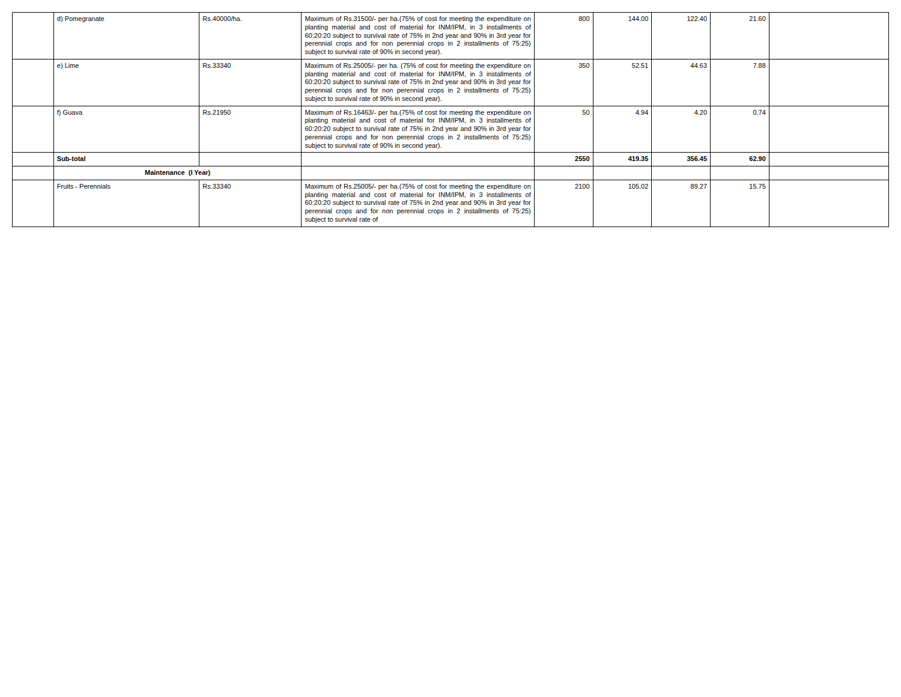| | d) Pomegranate | Rs.40000/ha. | Maximum of Rs.31500/- per ha.(75% of cost for meeting the expenditure on planting material and cost of material for INM/IPM, in 3 installments of 60:20:20 subject to survival rate of 75% in 2nd year and 90% in 3rd year for perennial crops and for non perennial crops in 2 installments of 75:25) subject to survival rate of 90% in second year). | 800 | 144.00 | 122.40 | 21.60 | |
| | e) Lime | Rs.33340 | Maximum of Rs.25005/- per ha. (75% of cost for meeting the expenditure on planting material and cost of material for INM/IPM, in 3 installments of 60:20:20 subject to survival rate of 75% in 2nd year and 90% in 3rd year for perennial crops and for non perennial crops in 2 installments of 75:25) subject to survival rate of 90% in second year). | 350 | 52.51 | 44.63 | 7.88 | |
| | f) Guava | Rs.21950 | Maximum of Rs.16463/- per ha.(75% of cost for meeting the expenditure on planting material and cost of material for INM/IPM, in 3 installments of 60:20:20 subject to survival rate of 75% in 2nd year and 90% in 3rd year for perennial crops and for non perennial crops in 2 installments of 75:25) subject to survival rate of 90% in second year). | 50 | 4.94 | 4.20 | 0.74 | |
| | Sub-total | | | 2550 | 419.35 | 356.45 | 62.90 | |
| | Maintenance (I Year) | | | | | | |
| | Fruits - Perennials | Rs.33340 | Maximum of Rs.25005/- per ha.(75% of cost for meeting the expenditure on planting material and cost of material for INM/IPM, in 3 installments of 60:20:20 subject to survival rate of 75% in 2nd year and 90% in 3rd year for perennial crops and for non perennial crops in 2 installments of 75:25) subject to survival rate of | 2100 | 105.02 | 89.27 | 15.75 | |